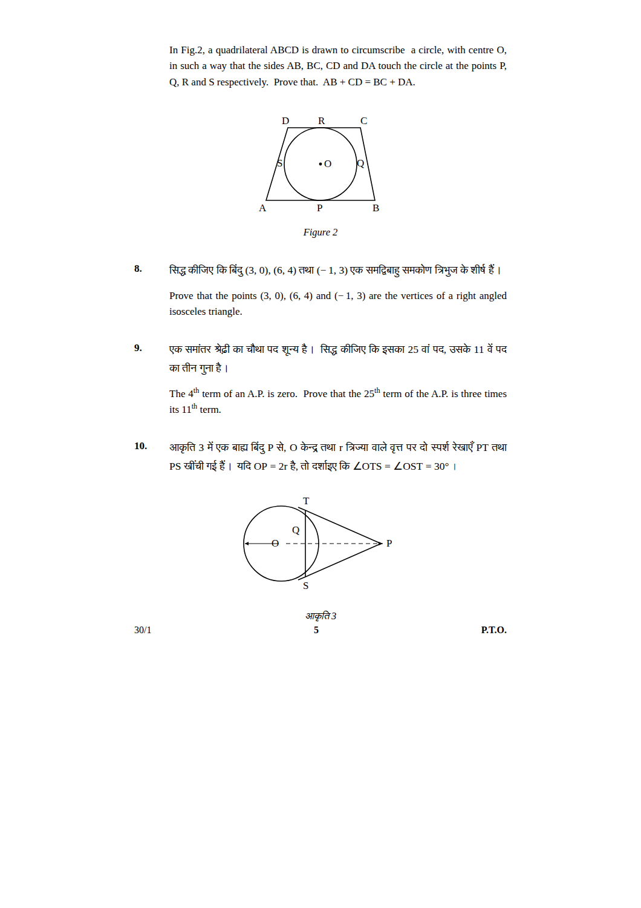In Fig.2, a quadrilateral ABCD is drawn to circumscribe a circle, with centre O, in such a way that the sides AB, BC, CD and DA touch the circle at the points P, Q, R and S respectively. Prove that. AB + CD = BC + DA.
O A B C D P Q R S
Figure 2
8.
सिद्ध कीजिए कि बिंदु (3, 0), (6, 4) तथा (− 1, 3) एक समद्विबाहु समकोण त्रिभुज के शीर्ष हैं।
Prove that the points (3, 0), (6, 4) and (− 1, 3) are the vertices of a right angled isosceles triangle.
9.
एक समांतर श्रेढ़ी का चौथा पद शून्य है। सिद्ध कीजिए कि इसका 25 वां पद, उसके 11 वें पद का तीन गुना है।
The 4th term of an A.P. is zero. Prove that the 25th term of the A.P. is three times its 11th term.
10.
आकृति 3 में एक बाह्य बिंदु P से, O केन्द्र तथा r त्रिज्या वाले वृत्त पर दो स्पर्श रेखाएँ PT तथा PS खींची गई हैं। यदि OP = 2r है, तो दर्शाइए कि ∠OTS = ∠OST = 30° ।
O P Q T S
आकृति 3
30/1 5 P.T.O.